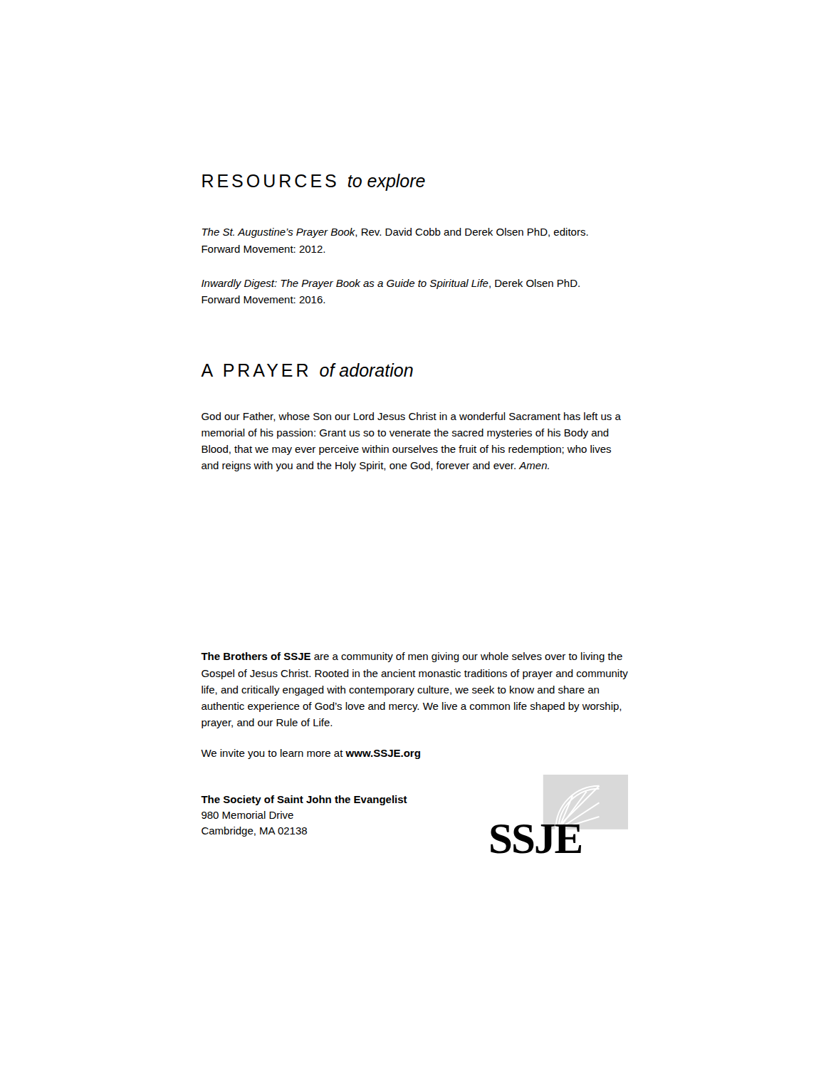RESOURCES to explore
The St. Augustine’s Prayer Book, Rev. David Cobb and Derek Olsen PhD, editors. Forward Movement: 2012.
Inwardly Digest: The Prayer Book as a Guide to Spiritual Life, Derek Olsen PhD. Forward Movement: 2016.
A PRAYER of adoration
God our Father, whose Son our Lord Jesus Christ in a wonderful Sacrament has left us a memorial of his passion: Grant us so to venerate the sacred mysteries of his Body and Blood, that we may ever perceive within ourselves the fruit of his redemption; who lives and reigns with you and the Holy Spirit, one God, forever and ever. Amen.
The Brothers of SSJE are a community of men giving our whole selves over to living the Gospel of Jesus Christ. Rooted in the ancient monastic traditions of prayer and community life, and critically engaged with contemporary culture, we seek to know and share an authentic experience of God’s love and mercy. We live a common life shaped by worship, prayer, and our Rule of Life.
We invite you to learn more at www.SSJE.org
The Society of Saint John the Evangelist
980 Memorial Drive
Cambridge, MA 02138
SSJE